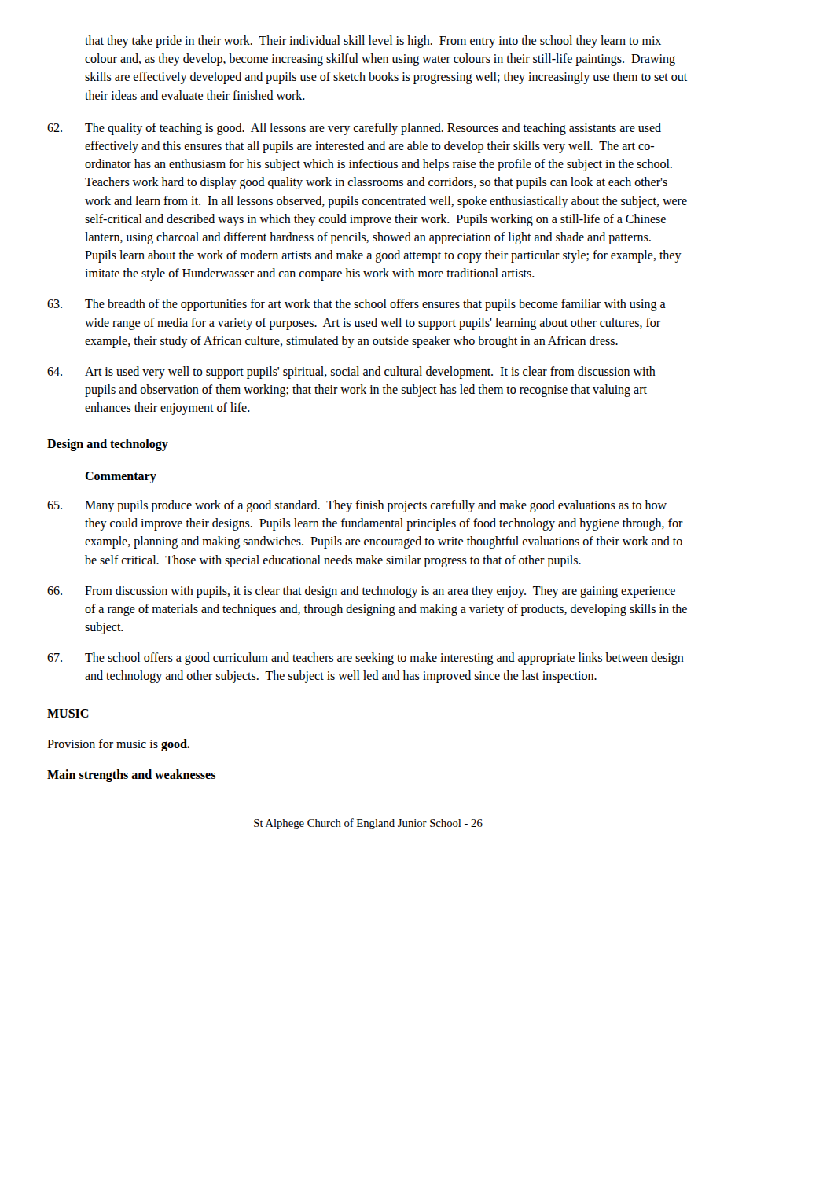that they take pride in their work. Their individual skill level is high. From entry into the school they learn to mix colour and, as they develop, become increasing skilful when using water colours in their still-life paintings. Drawing skills are effectively developed and pupils use of sketch books is progressing well; they increasingly use them to set out their ideas and evaluate their finished work.
62.
The quality of teaching is good. All lessons are very carefully planned. Resources and teaching assistants are used effectively and this ensures that all pupils are interested and are able to develop their skills very well. The art co-ordinator has an enthusiasm for his subject which is infectious and helps raise the profile of the subject in the school. Teachers work hard to display good quality work in classrooms and corridors, so that pupils can look at each other's work and learn from it. In all lessons observed, pupils concentrated well, spoke enthusiastically about the subject, were self-critical and described ways in which they could improve their work. Pupils working on a still-life of a Chinese lantern, using charcoal and different hardness of pencils, showed an appreciation of light and shade and patterns. Pupils learn about the work of modern artists and make a good attempt to copy their particular style; for example, they imitate the style of Hunderwasser and can compare his work with more traditional artists.
63.
The breadth of the opportunities for art work that the school offers ensures that pupils become familiar with using a wide range of media for a variety of purposes. Art is used well to support pupils' learning about other cultures, for example, their study of African culture, stimulated by an outside speaker who brought in an African dress.
64.
Art is used very well to support pupils' spiritual, social and cultural development. It is clear from discussion with pupils and observation of them working; that their work in the subject has led them to recognise that valuing art enhances their enjoyment of life.
Design and technology
Commentary
65.
Many pupils produce work of a good standard. They finish projects carefully and make good evaluations as to how they could improve their designs. Pupils learn the fundamental principles of food technology and hygiene through, for example, planning and making sandwiches. Pupils are encouraged to write thoughtful evaluations of their work and to be self critical. Those with special educational needs make similar progress to that of other pupils.
66.
From discussion with pupils, it is clear that design and technology is an area they enjoy. They are gaining experience of a range of materials and techniques and, through designing and making a variety of products, developing skills in the subject.
67.
The school offers a good curriculum and teachers are seeking to make interesting and appropriate links between design and technology and other subjects. The subject is well led and has improved since the last inspection.
MUSIC
Provision for music is good.
Main strengths and weaknesses
St Alphege Church of England Junior School - 26